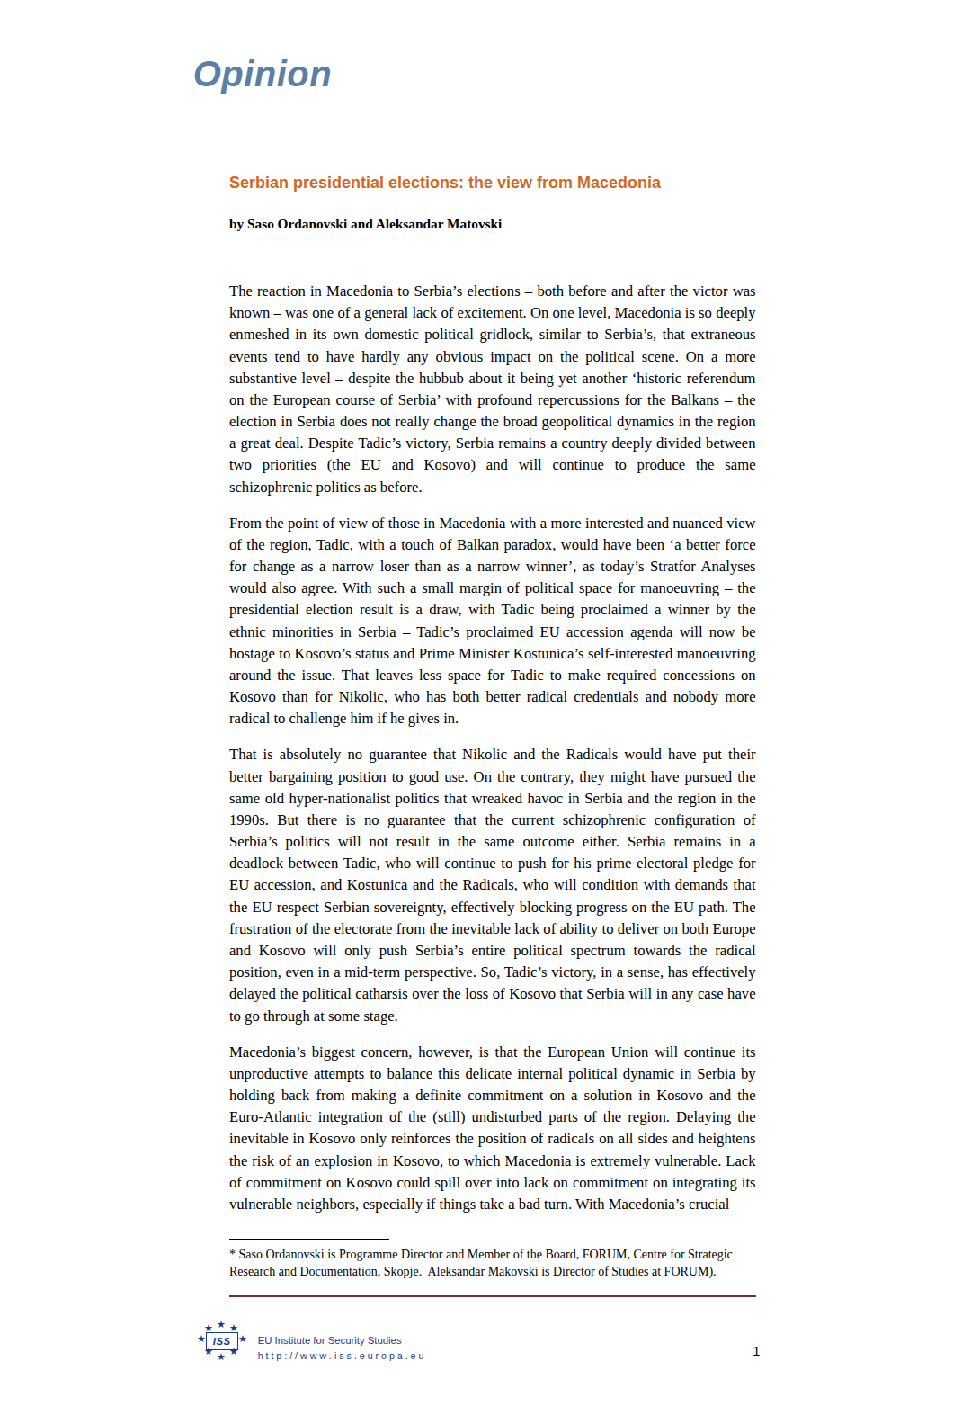Opinion
Serbian presidential elections: the view from Macedonia
by Saso Ordanovski and Aleksandar Matovski
The reaction in Macedonia to Serbia’s elections – both before and after the victor was known – was one of a general lack of excitement. On one level, Macedonia is so deeply enmeshed in its own domestic political gridlock, similar to Serbia’s, that extraneous events tend to have hardly any obvious impact on the political scene. On a more substantive level – despite the hubbub about it being yet another ‘historic referendum on the European course of Serbia’ with profound repercussions for the Balkans – the election in Serbia does not really change the broad geopolitical dynamics in the region a great deal. Despite Tadic’s victory, Serbia remains a country deeply divided between two priorities (the EU and Kosovo) and will continue to produce the same schizophrenic politics as before.
From the point of view of those in Macedonia with a more interested and nuanced view of the region, Tadic, with a touch of Balkan paradox, would have been ‘a better force for change as a narrow loser than as a narrow winner’, as today’s Stratfor Analyses would also agree. With such a small margin of political space for manoeuvring – the presidential election result is a draw, with Tadic being proclaimed a winner by the ethnic minorities in Serbia – Tadic’s proclaimed EU accession agenda will now be hostage to Kosovo’s status and Prime Minister Kostunica’s self-interested manoeuvring around the issue. That leaves less space for Tadic to make required concessions on Kosovo than for Nikolic, who has both better radical credentials and nobody more radical to challenge him if he gives in.
That is absolutely no guarantee that Nikolic and the Radicals would have put their better bargaining position to good use. On the contrary, they might have pursued the same old hyper-nationalist politics that wreaked havoc in Serbia and the region in the 1990s. But there is no guarantee that the current schizophrenic configuration of Serbia’s politics will not result in the same outcome either. Serbia remains in a deadlock between Tadic, who will continue to push for his prime electoral pledge for EU accession, and Kostunica and the Radicals, who will condition with demands that the EU respect Serbian sovereignty, effectively blocking progress on the EU path. The frustration of the electorate from the inevitable lack of ability to deliver on both Europe and Kosovo will only push Serbia’s entire political spectrum towards the radical position, even in a mid-term perspective. So, Tadic’s victory, in a sense, has effectively delayed the political catharsis over the loss of Kosovo that Serbia will in any case have to go through at some stage.
Macedonia’s biggest concern, however, is that the European Union will continue its unproductive attempts to balance this delicate internal political dynamic in Serbia by holding back from making a definite commitment on a solution in Kosovo and the Euro-Atlantic integration of the (still) undisturbed parts of the region. Delaying the inevitable in Kosovo only reinforces the position of radicals on all sides and heightens the risk of an explosion in Kosovo, to which Macedonia is extremely vulnerable. Lack of commitment on Kosovo could spill over into lack on commitment on integrating its vulnerable neighbors, especially if things take a bad turn. With Macedonia’s crucial
* Saso Ordanovski is Programme Director and Member of the Board, FORUM, Centre for Strategic Research and Documentation, Skopje. Aleksandar Makovski is Director of Studies at FORUM).
★ ★ ★ ★ ★ ★ ★ ★
ISS
EU Institute for Security Studies
h t t p : / / w w w . i s s . e u r o p a . e u
1